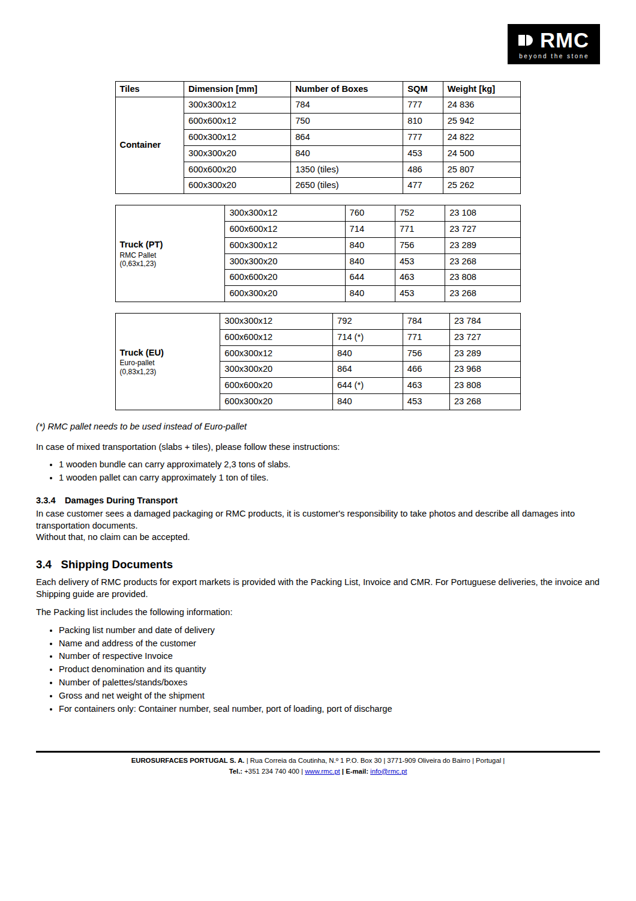RMC
beyond the stone
| Tiles | Dimension [mm] | Number of Boxes | SQM | Weight [kg] |
| --- | --- | --- | --- | --- |
| Container | 300x300x12 | 784 | 777 | 24 836 |
| 600x600x12 | 750 | 810 | 25 942 |
| 600x300x12 | 864 | 777 | 24 822 |
| 300x300x20 | 840 | 453 | 24 500 |
| 600x600x20 | 1350 (tiles) | 486 | 25 807 |
| 600x300x20 | 2650 (tiles) | 477 | 25 262 |
| Truck (PT) RMC Pallet (0,63x1,23) | 300x300x12 | 760 | 752 | 23 108 |
| 600x600x12 | 714 | 771 | 23 727 |
| 600x300x12 | 840 | 756 | 23 289 |
| 300x300x20 | 840 | 453 | 23 268 |
| 600x600x20 | 644 | 463 | 23 808 |
| 600x300x20 | 840 | 453 | 23 268 |
| Truck (EU) Euro-pallet (0,83x1,23) | 300x300x12 | 792 | 784 | 23 784 |
| 600x600x12 | 714 (*) | 771 | 23 727 |
| 600x300x12 | 840 | 756 | 23 289 |
| 300x300x20 | 864 | 466 | 23 968 |
| 600x600x20 | 644 (*) | 463 | 23 808 |
| 600x300x20 | 840 | 453 | 23 268 |
(*) RMC pallet needs to be used instead of Euro-pallet
In case of mixed transportation (slabs + tiles), please follow these instructions:
1 wooden bundle can carry approximately 2,3 tons of slabs.
1 wooden pallet can carry approximately 1 ton of tiles.
3.3.4 Damages During Transport
In case customer sees a damaged packaging or RMC products, it is customer's responsibility to take photos and describe all damages into transportation documents.
Without that, no claim can be accepted.
3.4 Shipping Documents
Each delivery of RMC products for export markets is provided with the Packing List, Invoice and CMR. For Portuguese deliveries, the invoice and Shipping guide are provided.
The Packing list includes the following information:
Packing list number and date of delivery
Name and address of the customer
Number of respective Invoice
Product denomination and its quantity
Number of palettes/stands/boxes
Gross and net weight of the shipment
For containers only: Container number, seal number, port of loading, port of discharge
EUROSURFACES PORTUGAL S. A. | Rua Correia da Coutinha, N.º 1 P.O. Box 30 | 3771-909 Oliveira do Bairro | Portugal |
Tel.: +351 234 740 400 | www.rmc.pt | E-mail: info@rmc.pt